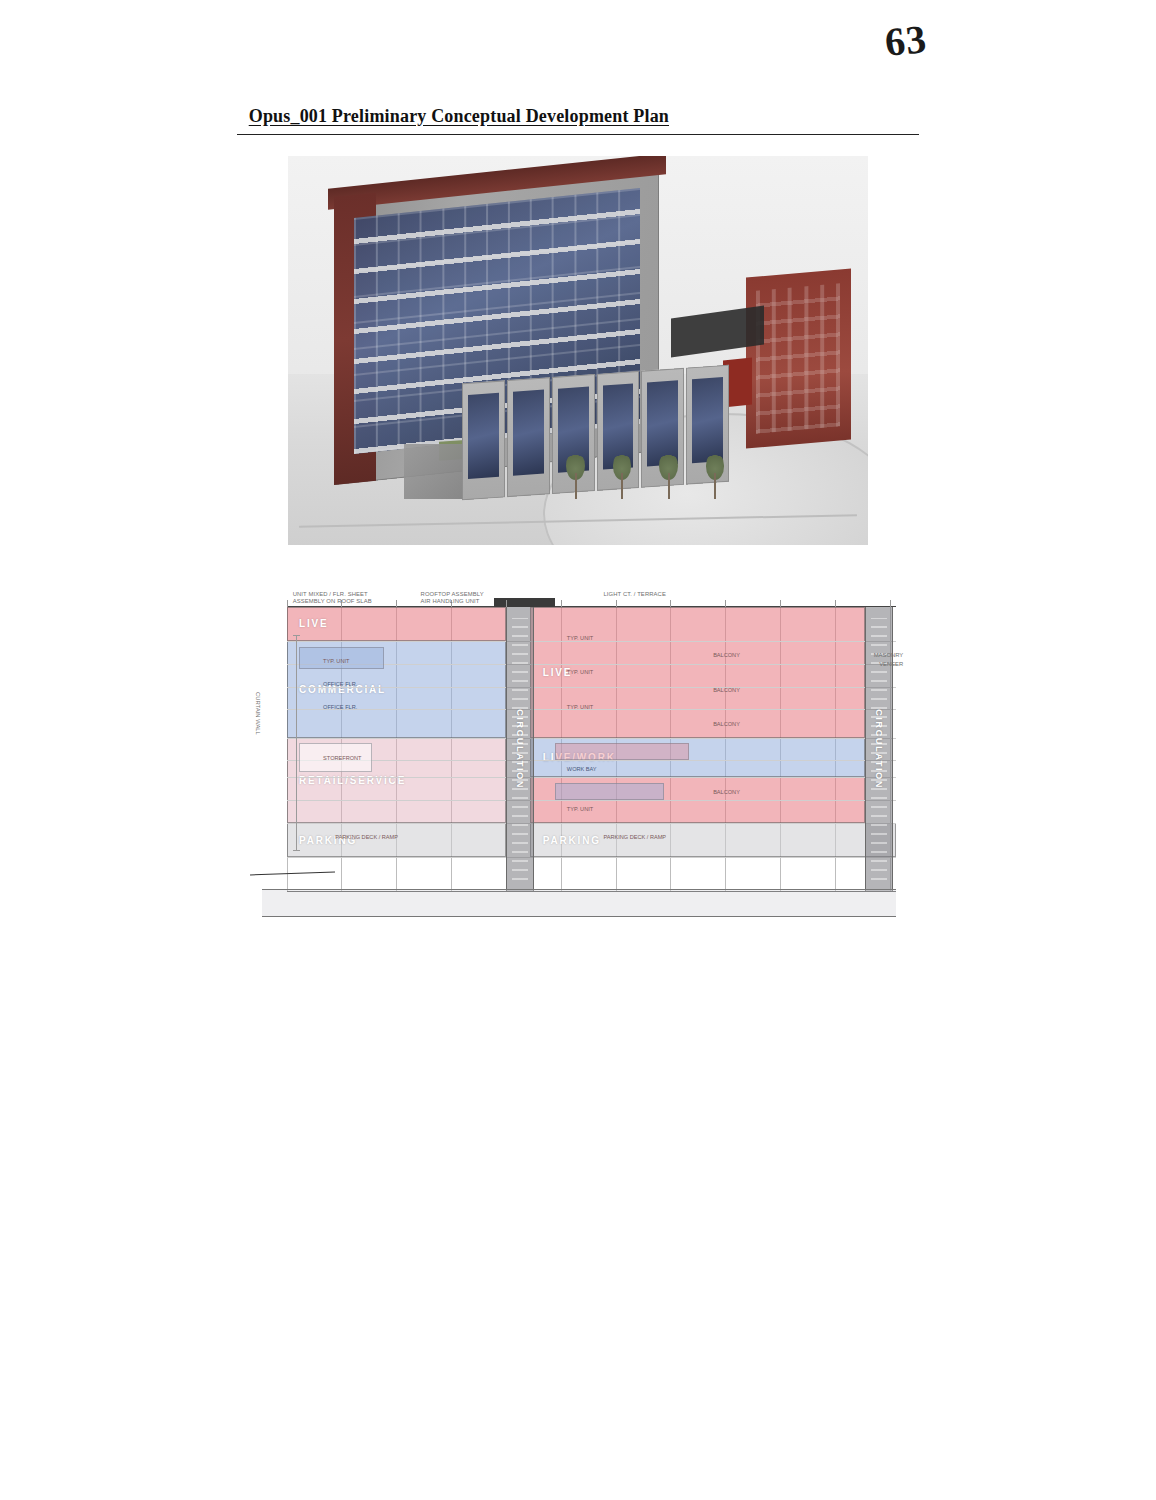63
Opus_001 Preliminary Conceptual Development Plan
LIVE
COMMERCIAL
RETAIL/SERVICE
LIVE
LIVE/WORK
PARKING
PARKING
CIRCULATION
CIRCULATION
UNIT MIXED / FLR. SHEET
ASSEMBLY ON ROOF SLAB
ROOFTOP ASSEMBLY
AIR HANDLING UNIT
LIGHT CT. / TERRACE
MASONRY
VENEER
CURTAIN WALL
TYP. UNIT
OFFICE FLR.
OFFICE FLR.
STOREFRONT
TYP. UNIT
TYP. UNIT
TYP. UNIT
WORK BAY
TYP. UNIT
PARKING DECK / RAMP
PARKING DECK / RAMP
BALCONY
BALCONY
BALCONY
BALCONY